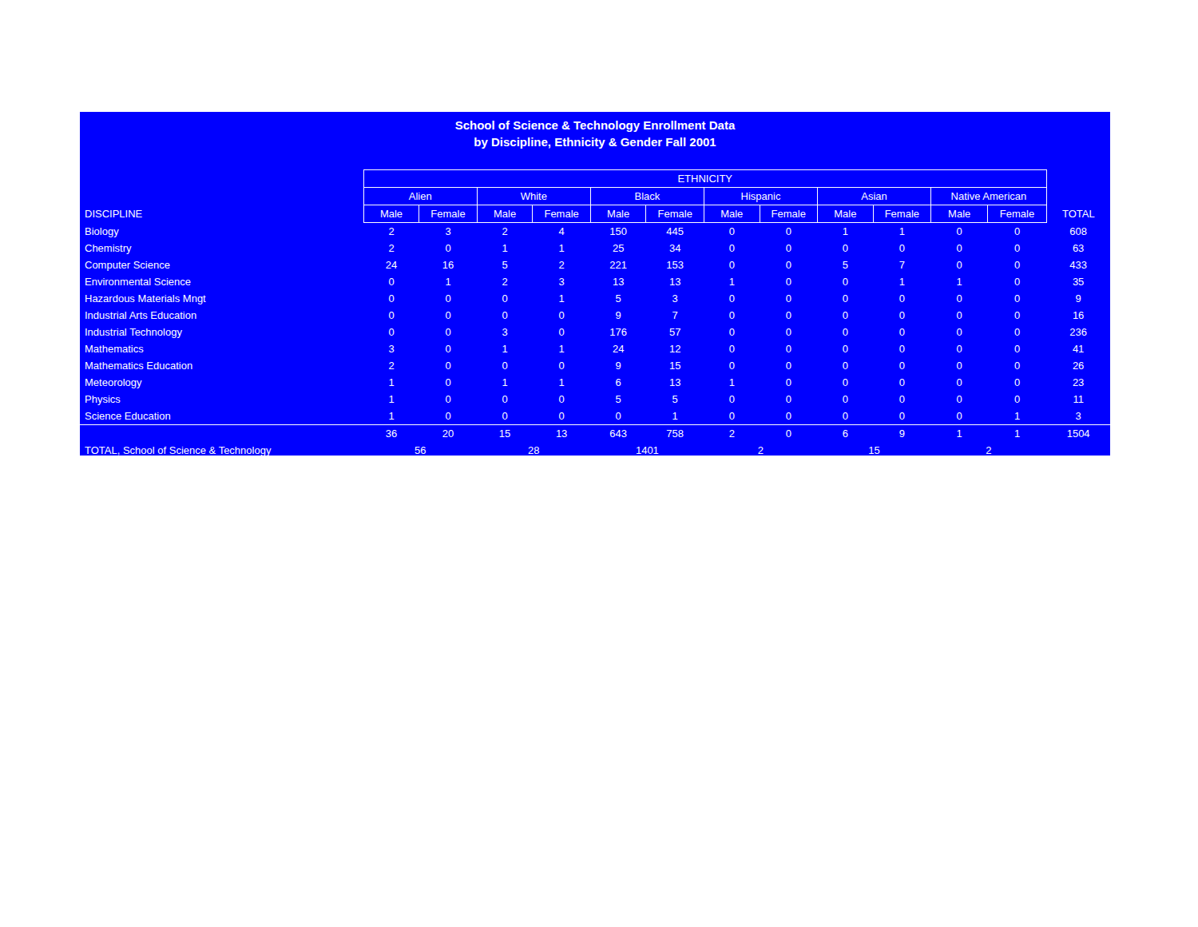School of Science & Technology Enrollment Data
by Discipline, Ethnicity & Gender Fall 2001
| | ETHNICITY | |
| | Alien | White | Black | Hispanic | Asian | Native American | |
| DISCIPLINE | Male | Female | Male | Female | Male | Female | Male | Female | Male | Female | Male | Female | TOTAL |
| Biology | 2 | 3 | 2 | 4 | 150 | 445 | 0 | 0 | 1 | 1 | 0 | 0 | 608 |
| Chemistry | 2 | 0 | 1 | 1 | 25 | 34 | 0 | 0 | 0 | 0 | 0 | 0 | 63 |
| Computer Science | 24 | 16 | 5 | 2 | 221 | 153 | 0 | 0 | 5 | 7 | 0 | 0 | 433 |
| Environmental Science | 0 | 1 | 2 | 3 | 13 | 13 | 1 | 0 | 0 | 1 | 1 | 0 | 35 |
| Hazardous Materials Mngt | 0 | 0 | 0 | 1 | 5 | 3 | 0 | 0 | 0 | 0 | 0 | 0 | 9 |
| Industrial Arts Education | 0 | 0 | 0 | 0 | 9 | 7 | 0 | 0 | 0 | 0 | 0 | 0 | 16 |
| Industrial Technology | 0 | 0 | 3 | 0 | 176 | 57 | 0 | 0 | 0 | 0 | 0 | 0 | 236 |
| Mathematics | 3 | 0 | 1 | 1 | 24 | 12 | 0 | 0 | 0 | 0 | 0 | 0 | 41 |
| Mathematics Education | 2 | 0 | 0 | 0 | 9 | 15 | 0 | 0 | 0 | 0 | 0 | 0 | 26 |
| Meteorology | 1 | 0 | 1 | 1 | 6 | 13 | 1 | 0 | 0 | 0 | 0 | 0 | 23 |
| Physics | 1 | 0 | 0 | 0 | 5 | 5 | 0 | 0 | 0 | 0 | 0 | 0 | 11 |
| Science Education | 1 | 0 | 0 | 0 | 0 | 1 | 0 | 0 | 0 | 0 | 0 | 1 | 3 |
| | 36 | 20 | 15 | 13 | 643 | 758 | 2 | 0 | 6 | 9 | 1 | 1 | 1504 |
| TOTAL, School of Science & Technology | 56 | 28 | 1401 | 2 | 15 | 2 | |